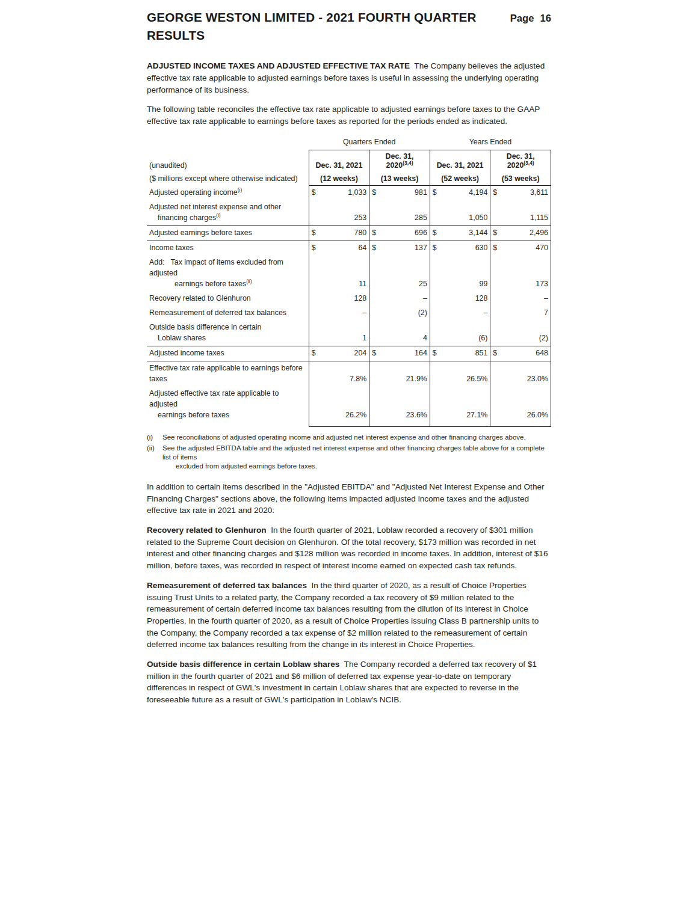GEORGE WESTON LIMITED - 2021 FOURTH QUARTER RESULTS
Page16
ADJUSTED INCOME TAXES AND ADJUSTED EFFECTIVE TAX RATE The Company believes the adjusted effective tax rate applicable to adjusted earnings before taxes is useful in assessing the underlying operating performance of its business.
The following table reconciles the effective tax rate applicable to adjusted earnings before taxes to the GAAP effective tax rate applicable to earnings before taxes as reported for the periods ended as indicated.
| | Quarters Ended | Years Ended |
| --- | --- | --- |
| (unaudited) | Dec. 31, 2021 | Dec. 31, 2020 (3,4) | Dec. 31, 2021 | Dec. 31, 2020 (3,4) |
| ($ millions except where otherwise indicated) | (12 weeks) | (13 weeks) | (52 weeks) | (53 weeks) |
| Adjusted operating income (i) | $ | 1,033 | $ | 981 | $ | 4,194 | $ | 3,611 |
| Adjusted net interest expense and other financing charges (i) | | 253 | | 285 | | 1,050 | | 1,115 |
| Adjusted earnings before taxes | $ | 780 | $ | 696 | $ | 3,144 | $ | 2,496 |
| Income taxes | $ | 64 | $ | 137 | $ | 630 | $ | 470 |
| Add: Tax impact of items excluded from adjusted earnings before taxes (ii) | | 11 | | 25 | | 99 | | 173 |
| Recovery related to Glenhuron | | 128 | | – | | 128 | | – |
| Remeasurement of deferred tax balances | | – | | (2) | | – | | 7 |
| Outside basis difference in certain Loblaw shares | | 1 | | 4 | | (6) | | (2) |
| Adjusted income taxes | $ | 204 | $ | 164 | $ | 851 | $ | 648 |
| Effective tax rate applicable to earnings before taxes | | 7.8% | | 21.9% | | 26.5% | | 23.0% |
| Adjusted effective tax rate applicable to adjusted earnings before taxes | | 26.2% | | 23.6% | | 27.1% | | 26.0% |
(i) See reconciliations of adjusted operating income and adjusted net interest expense and other financing charges above.
(ii) See the adjusted EBITDA table and the adjusted net interest expense and other financing charges table above for a complete list of items excluded from adjusted earnings before taxes.
In addition to certain items described in the "Adjusted EBITDA" and "Adjusted Net Interest Expense and Other Financing Charges" sections above, the following items impacted adjusted income taxes and the adjusted effective tax rate in 2021 and 2020:
Recovery related to Glenhuron In the fourth quarter of 2021, Loblaw recorded a recovery of $301 million related to the Supreme Court decision on Glenhuron. Of the total recovery, $173 million was recorded in net interest and other financing charges and $128 million was recorded in income taxes. In addition, interest of $16 million, before taxes, was recorded in respect of interest income earned on expected cash tax refunds.
Remeasurement of deferred tax balances In the third quarter of 2020, as a result of Choice Properties issuing Trust Units to a related party, the Company recorded a tax recovery of $9 million related to the remeasurement of certain deferred income tax balances resulting from the dilution of its interest in Choice Properties. In the fourth quarter of 2020, as a result of Choice Properties issuing Class B partnership units to the Company, the Company recorded a tax expense of $2 million related to the remeasurement of certain deferred income tax balances resulting from the change in its interest in Choice Properties.
Outside basis difference in certain Loblaw shares The Company recorded a deferred tax recovery of $1 million in the fourth quarter of 2021 and $6 million of deferred tax expense year-to-date on temporary differences in respect of GWL's investment in certain Loblaw shares that are expected to reverse in the foreseeable future as a result of GWL's participation in Loblaw's NCIB.